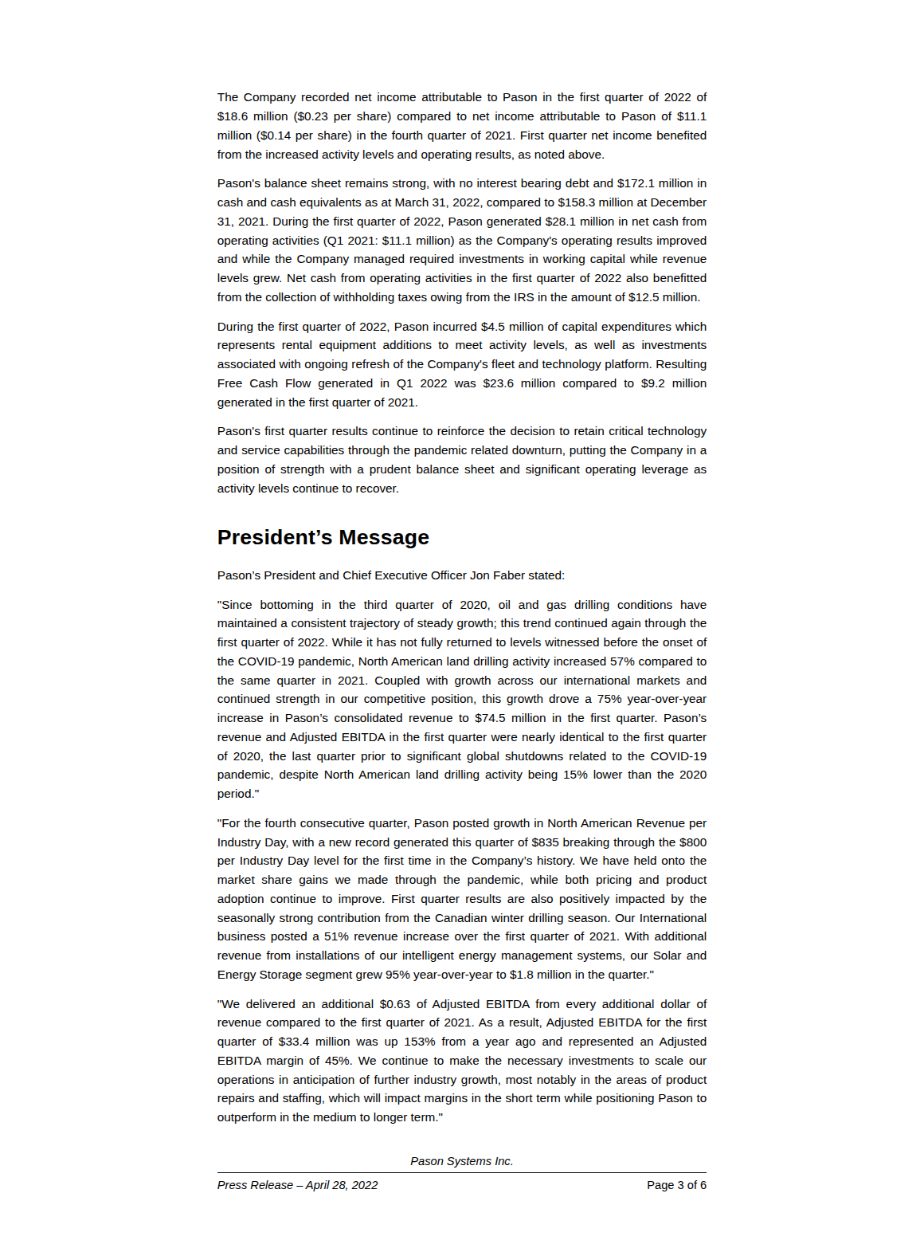The Company recorded net income attributable to Pason in the first quarter of 2022 of $18.6 million ($0.23 per share) compared to net income attributable to Pason of $11.1 million ($0.14 per share) in the fourth quarter of 2021. First quarter net income benefited from the increased activity levels and operating results, as noted above.
Pason's balance sheet remains strong, with no interest bearing debt and $172.1 million in cash and cash equivalents as at March 31, 2022, compared to $158.3 million at December 31, 2021. During the first quarter of 2022, Pason generated $28.1 million in net cash from operating activities (Q1 2021: $11.1 million) as the Company's operating results improved and while the Company managed required investments in working capital while revenue levels grew. Net cash from operating activities in the first quarter of 2022 also benefitted from the collection of withholding taxes owing from the IRS in the amount of $12.5 million.
During the first quarter of 2022, Pason incurred $4.5 million of capital expenditures which represents rental equipment additions to meet activity levels, as well as investments associated with ongoing refresh of the Company's fleet and technology platform. Resulting Free Cash Flow generated in Q1 2022 was $23.6 million compared to $9.2 million generated in the first quarter of 2021.
Pason's first quarter results continue to reinforce the decision to retain critical technology and service capabilities through the pandemic related downturn, putting the Company in a position of strength with a prudent balance sheet and significant operating leverage as activity levels continue to recover.
President’s Message
Pason’s President and Chief Executive Officer Jon Faber stated:
"Since bottoming in the third quarter of 2020, oil and gas drilling conditions have maintained a consistent trajectory of steady growth; this trend continued again through the first quarter of 2022. While it has not fully returned to levels witnessed before the onset of the COVID-19 pandemic, North American land drilling activity increased 57% compared to the same quarter in 2021. Coupled with growth across our international markets and continued strength in our competitive position, this growth drove a 75% year-over-year increase in Pason’s consolidated revenue to $74.5 million in the first quarter. Pason’s revenue and Adjusted EBITDA in the first quarter were nearly identical to the first quarter of 2020, the last quarter prior to significant global shutdowns related to the COVID-19 pandemic, despite North American land drilling activity being 15% lower than the 2020 period."
"For the fourth consecutive quarter, Pason posted growth in North American Revenue per Industry Day, with a new record generated this quarter of $835 breaking through the $800 per Industry Day level for the first time in the Company’s history. We have held onto the market share gains we made through the pandemic, while both pricing and product adoption continue to improve. First quarter results are also positively impacted by the seasonally strong contribution from the Canadian winter drilling season. Our International business posted a 51% revenue increase over the first quarter of 2021. With additional revenue from installations of our intelligent energy management systems, our Solar and Energy Storage segment grew 95% year-over-year to $1.8 million in the quarter."
"We delivered an additional $0.63 of Adjusted EBITDA from every additional dollar of revenue compared to the first quarter of 2021. As a result, Adjusted EBITDA for the first quarter of $33.4 million was up 153% from a year ago and represented an Adjusted EBITDA margin of 45%. We continue to make the necessary investments to scale our operations in anticipation of further industry growth, most notably in the areas of product repairs and staffing, which will impact margins in the short term while positioning Pason to outperform in the medium to longer term."
Pason Systems Inc.
Press Release – April 28, 2022 Page 3 of 6